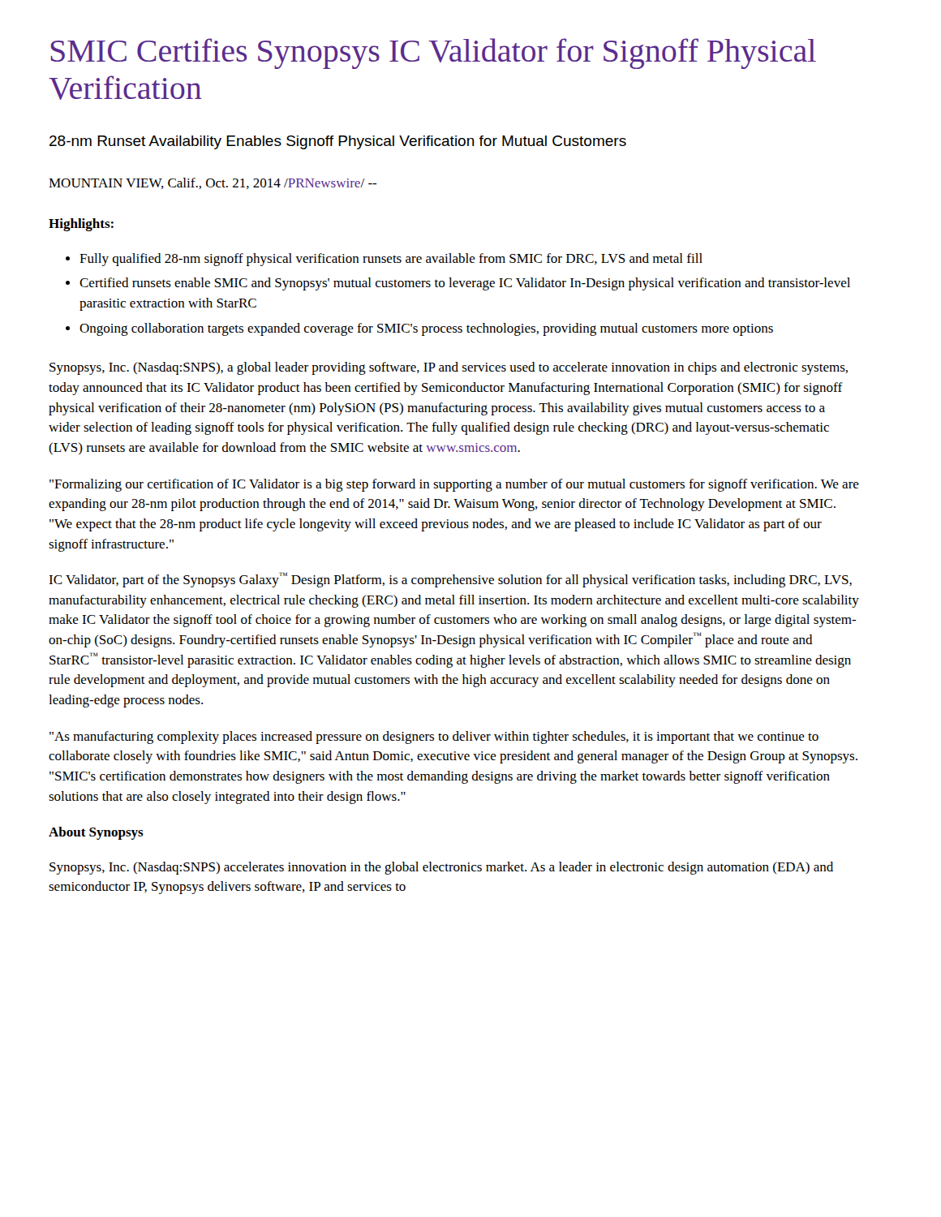SMIC Certifies Synopsys IC Validator for Signoff Physical Verification
28-nm Runset Availability Enables Signoff Physical Verification for Mutual Customers
MOUNTAIN VIEW, Calif., Oct. 21, 2014 /PRNewswire/ --
Highlights:
Fully qualified 28-nm signoff physical verification runsets are available from SMIC for DRC, LVS and metal fill
Certified runsets enable SMIC and Synopsys' mutual customers to leverage IC Validator In-Design physical verification and transistor-level parasitic extraction with StarRC
Ongoing collaboration targets expanded coverage for SMIC's process technologies, providing mutual customers more options
Synopsys, Inc. (Nasdaq:SNPS), a global leader providing software, IP and services used to accelerate innovation in chips and electronic systems, today announced that its IC Validator product has been certified by Semiconductor Manufacturing International Corporation (SMIC) for signoff physical verification of their 28-nanometer (nm) PolySiON (PS) manufacturing process. This availability gives mutual customers access to a wider selection of leading signoff tools for physical verification. The fully qualified design rule checking (DRC) and layout-versus-schematic (LVS) runsets are available for download from the SMIC website at www.smics.com.
"Formalizing our certification of IC Validator is a big step forward in supporting a number of our mutual customers for signoff verification. We are expanding our 28-nm pilot production through the end of 2014," said Dr. Waisum Wong, senior director of Technology Development at SMIC. "We expect that the 28-nm product life cycle longevity will exceed previous nodes, and we are pleased to include IC Validator as part of our signoff infrastructure."
IC Validator, part of the Synopsys Galaxy™ Design Platform, is a comprehensive solution for all physical verification tasks, including DRC, LVS, manufacturability enhancement, electrical rule checking (ERC) and metal fill insertion. Its modern architecture and excellent multi-core scalability make IC Validator the signoff tool of choice for a growing number of customers who are working on small analog designs, or large digital system-on-chip (SoC) designs. Foundry-certified runsets enable Synopsys' In-Design physical verification with IC Compiler™ place and route and StarRC™ transistor-level parasitic extraction. IC Validator enables coding at higher levels of abstraction, which allows SMIC to streamline design rule development and deployment, and provide mutual customers with the high accuracy and excellent scalability needed for designs done on leading-edge process nodes.
"As manufacturing complexity places increased pressure on designers to deliver within tighter schedules, it is important that we continue to collaborate closely with foundries like SMIC," said Antun Domic, executive vice president and general manager of the Design Group at Synopsys. "SMIC's certification demonstrates how designers with the most demanding designs are driving the market towards better signoff verification solutions that are also closely integrated into their design flows."
About Synopsys
Synopsys, Inc. (Nasdaq:SNPS) accelerates innovation in the global electronics market. As a leader in electronic design automation (EDA) and semiconductor IP, Synopsys delivers software, IP and services to